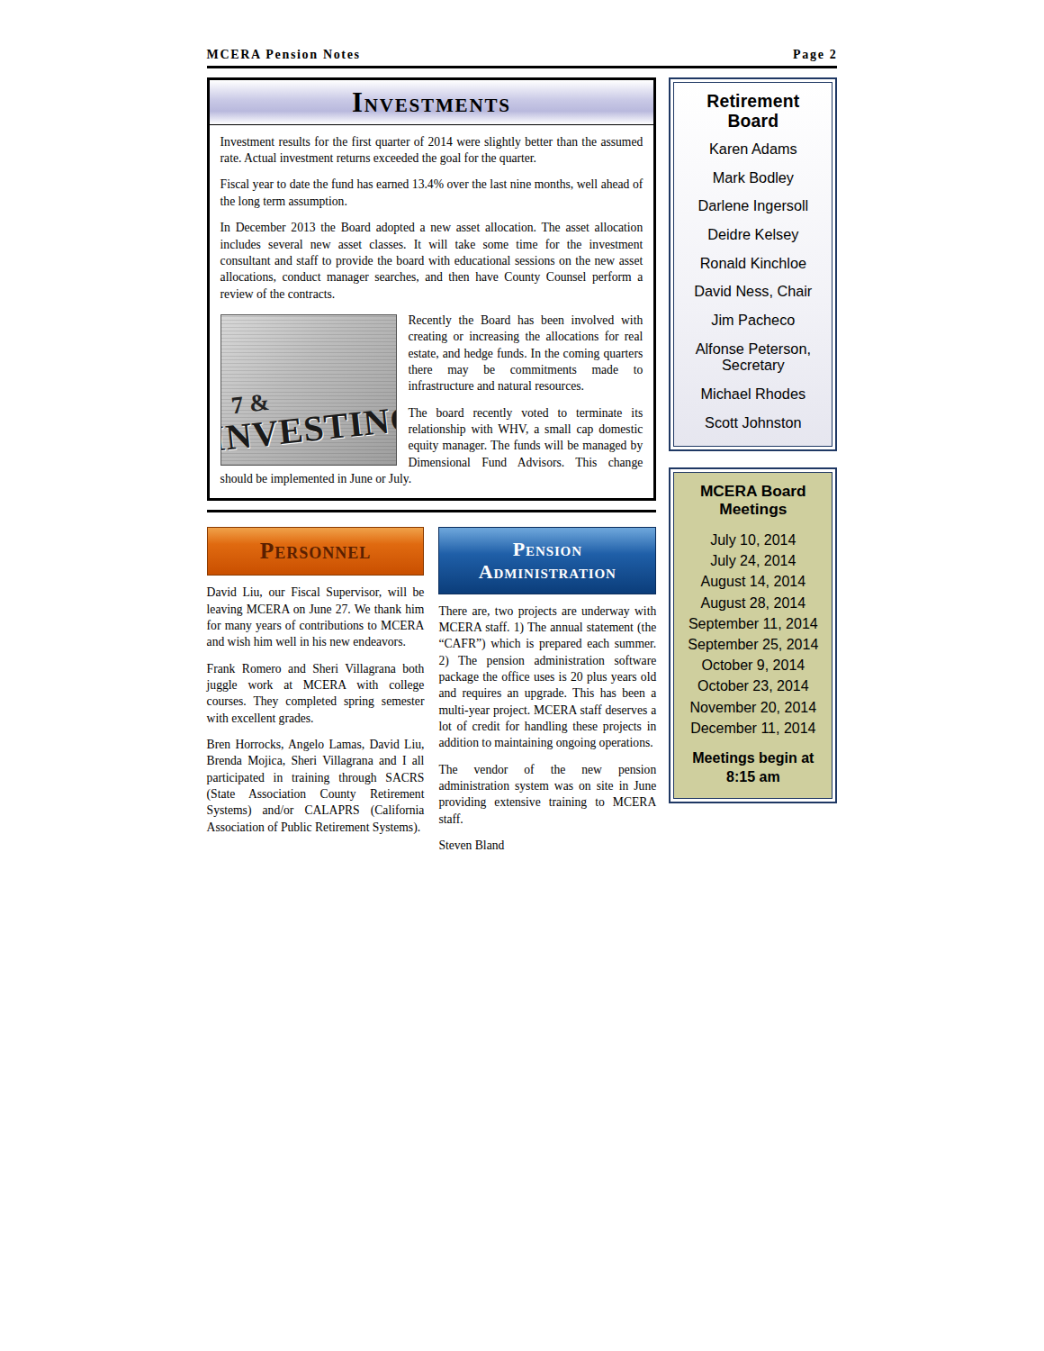MCERA Pension Notes
Page 2
Investments
Investment results for the first quarter of 2014 were slightly better than the assumed rate. Actual investment returns exceeded the goal for the quarter.
Fiscal year to date the fund has earned 13.4% over the last nine months, well ahead of the long term assumption.
In December 2013 the Board adopted a new asset allocation. The asset allocation includes several new asset classes. It will take some time for the investment consultant and staff to provide the board with educational sessions on the new asset allocations, conduct manager searches, and then have County Counsel perform a review of the contracts.
Recently the Board has been involved with creating or increasing the allocations for real estate, and hedge funds. In the coming quarters there may be commitments made to infrastructure and natural resources.
The board recently voted to terminate its relationship with WHV, a small cap domestic equity manager. The funds will be managed by Dimensional Fund Advisors. This change should be implemented in June or July.
Personnel
David Liu, our Fiscal Supervisor, will be leaving MCERA on June 27. We thank him for many years of contributions to MCERA and wish him well in his new endeavors.
Frank Romero and Sheri Villagrana both juggle work at MCERA with college courses. They completed spring semester with excellent grades.
Bren Horrocks, Angelo Lamas, David Liu, Brenda Mojica, Sheri Villagrana and I all participated in training through SACRS (State Association County Retirement Systems) and/or CALAPRS (California Association of Public Retirement Systems).
Pension
Administration
There are, two projects are underway with MCERA staff. 1) The annual statement (the “CAFR”) which is prepared each summer. 2) The pension administration software package the office uses is 20 plus years old and requires an upgrade. This has been a multi-year project. MCERA staff deserves a lot of credit for handling these projects in addition to maintaining ongoing operations.
The vendor of the new pension administration system was on site in June providing extensive training to MCERA staff.
Steven Bland
Retirement Board
Karen Adams
Mark Bodley
Darlene Ingersoll
Deidre Kelsey
Ronald Kinchloe
David Ness, Chair
Jim Pacheco
Alfonse Peterson,
Secretary
Michael Rhodes
Scott Johnston
MCERA Board
Meetings
July 10, 2014
July 24, 2014
August 14, 2014
August 28, 2014
September 11, 2014
September 25, 2014
October 9, 2014
October 23, 2014
November 20, 2014
December 11, 2014
Meetings begin at
8:15 am